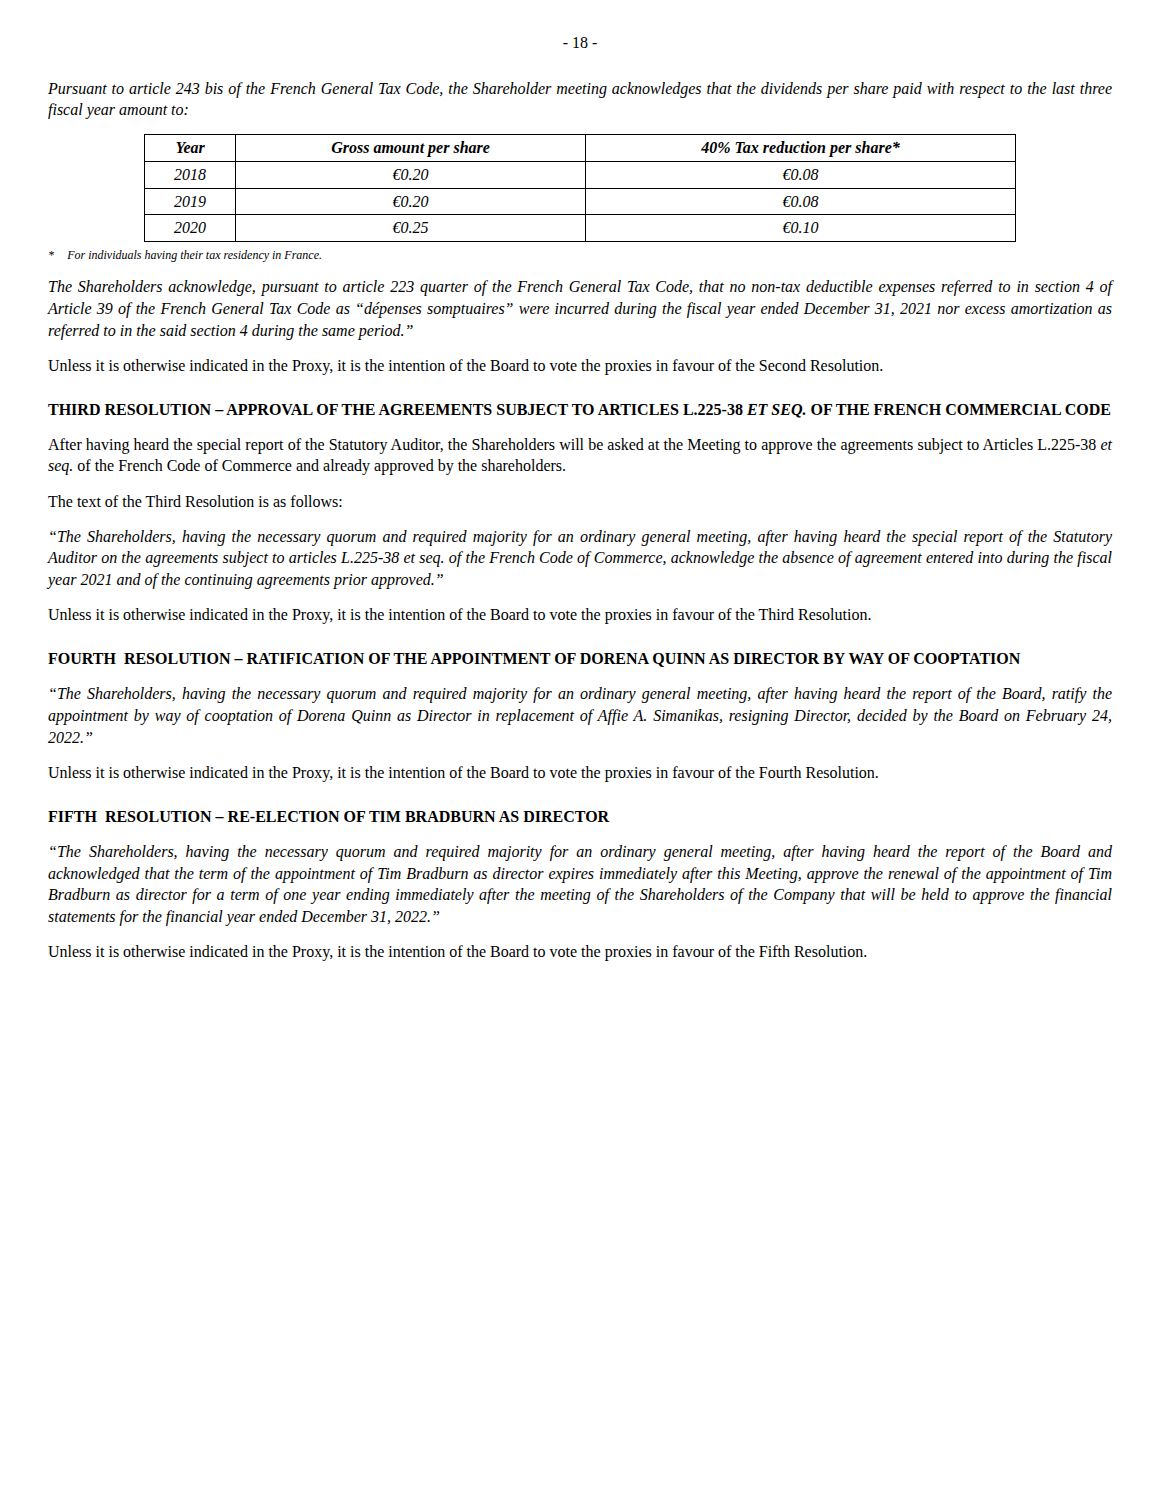- 18 -
Pursuant to article 243 bis of the French General Tax Code, the Shareholder meeting acknowledges that the dividends per share paid with respect to the last three fiscal year amount to:
| Year | Gross amount per share | 40% Tax reduction per share* |
| --- | --- | --- |
| 2018 | €0.20 | €0.08 |
| 2019 | €0.20 | €0.08 |
| 2020 | €0.25 | €0.10 |
*For individuals having their tax residency in France.
The Shareholders acknowledge, pursuant to article 223 quarter of the French General Tax Code, that no non-tax deductible expenses referred to in section 4 of Article 39 of the French General Tax Code as “dépenses somptuaires” were incurred during the fiscal year ended December 31, 2021 nor excess amortization as referred to in the said section 4 during the same period.”
Unless it is otherwise indicated in the Proxy, it is the intention of the Board to vote the proxies in favour of the Second Resolution.
THIRD RESOLUTION – APPROVAL OF THE AGREEMENTS SUBJECT TO ARTICLES L.225-38 ET SEQ. OF THE FRENCH COMMERCIAL CODE
After having heard the special report of the Statutory Auditor, the Shareholders will be asked at the Meeting to approve the agreements subject to Articles L.225-38 et seq. of the French Code of Commerce and already approved by the shareholders.
The text of the Third Resolution is as follows:
“The Shareholders, having the necessary quorum and required majority for an ordinary general meeting, after having heard the special report of the Statutory Auditor on the agreements subject to articles L.225-38 et seq. of the French Code of Commerce, acknowledge the absence of agreement entered into during the fiscal year 2021 and of the continuing agreements prior approved.”
Unless it is otherwise indicated in the Proxy, it is the intention of the Board to vote the proxies in favour of the Third Resolution.
FOURTH RESOLUTION – RATIFICATION OF THE APPOINTMENT OF DORENA QUINN AS DIRECTOR BY WAY OF COOPTATION
“The Shareholders, having the necessary quorum and required majority for an ordinary general meeting, after having heard the report of the Board, ratify the appointment by way of cooptation of Dorena Quinn as Director in replacement of Affie A. Simanikas, resigning Director, decided by the Board on February 24, 2022.”
Unless it is otherwise indicated in the Proxy, it is the intention of the Board to vote the proxies in favour of the Fourth Resolution.
FIFTH RESOLUTION – RE-ELECTION OF TIM BRADBURN AS DIRECTOR
“The Shareholders, having the necessary quorum and required majority for an ordinary general meeting, after having heard the report of the Board and acknowledged that the term of the appointment of Tim Bradburn as director expires immediately after this Meeting, approve the renewal of the appointment of Tim Bradburn as director for a term of one year ending immediately after the meeting of the Shareholders of the Company that will be held to approve the financial statements for the financial year ended December 31, 2022.”
Unless it is otherwise indicated in the Proxy, it is the intention of the Board to vote the proxies in favour of the Fifth Resolution.